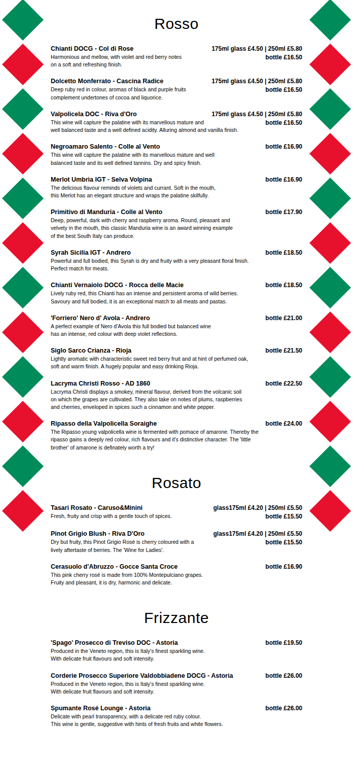Rosso
Chianti DOCG - Col di Rose 175ml glass £4.50 | 250ml £5.80
Harmonious and mellow, with violet and red berry notes
on a soft and refreshing finish. bottle £16.50
Dolcetto Monferrato - Cascina Radice 175ml glass £4.50 | 250ml £5.80
Deep ruby red in colour, aromas of black and purple fruits
complement undertones of cocoa and liquorice. bottle £16.50
Valpolicela DOC - Riva d'Oro 175ml glass £4.50 | 250ml £5.80
This wine will capture the palatine with its marvellous mature and
well balanced taste and a well defined acidity. Alluring almond and vanilla finish. bottle £16.50
Negroamaro Salento - Colle al Vento bottle £16.90
This wine will capture the palatine with its marvellous mature and well
balanced taste and its well defined tannins. Dry and spicy finish.
Merlot Umbria IGT - Selva Volpina bottle £16.90
The delicious flavour reminds of violets and currant. Soft in the mouth,
this Merlot has an elegant structure and wraps the palatine skilfully.
Primitivo di Manduria - Colle al Vento bottle £17.90
Deep, powerful, dark with cherry and raspberry aroma. Round, pleasant and
velvety in the mouth, this classic Manduria wine is an award winning example
of the best South Italy can produce.
Syrah Sicilia IGT - Andrero bottle £18.50
Powerful and full bodied, this Syrah is dry and fruity with a very pleasant floral finish.
Perfect match for meats.
Chianti Vernaiolo DOCG - Rocca delle Macie bottle £18.50
Lively ruby red, this Chianti has an intense and persistent aroma of wild berries.
Savoury and full bodied, it is an exceptional match to all meats and pastas.
'Forriero' Nero d' Avola - Andrero bottle £21.00
A perfect example of Nero d'Avola this full bodied but balanced wine
has an intense, red colour with deep violet reflections.
Siglo Sarco Crianza - Rioja bottle £21.50
Lightly aromatic with characteristic sweet red berry fruit and at hint of perfumed oak,
soft and warm finish. A hugely popular and easy drinking Rioja.
Lacryma Christi Rosso - AD 1860 bottle £22.50
Lacryma Christi displays a smokey, mineral flavour, derived from the volcanic soil
on which the grapes are cultivated. They also take on notes of plums, raspberries
and cherries, enveloped in spices such a cinnamon and white pepper.
Ripasso della Valpolicella Soraighe bottle £24.00
The Ripasso young valpolicella wine is fermented with pomace of amarone. Thereby the
ripasso gains a deeply red colour, rich flavours and it's distinctive character. The 'little
brother' of amarone is definately worth a try!
Rosato
Tasari Rosato - Caruso&Minini glass175ml £4.20 | 250ml £5.50
Fresh, fruity and crisp with a gentle touch of spices. bottle £15.50
Pinot Grigio Blush - Riva D'Oro glass175ml £4.20 | 250ml £5.50
Dry but fruity, this Pinot Grigio Rosé is cherry coloured with a
lively aftertaste of berries. The 'Wine for Ladies'. bottle £15.50
Cerasuolo d'Abruzzo - Gocce Santa Croce bottle £16.90
This pink cherry rosé is made from 100% Montepulciano grapes.
Fruity and pleasant, it is dry, harmonic and delicate.
Frizzante
'Spago' Prosecco di Treviso DOC - Astoria bottle £19.50
Produced in the Veneto region, this is Italy's finest sparkling wine.
With delicate fruit flavours and soft intensity.
Corderie Prosecco Superiore Valdobbiadene DOCG - Astoria bottle £26.00
Produced in the Veneto region, this is Italy's finest sparkling wine.
With delicate fruit flavours and soft intensity.
Spumante Rosé Lounge - Astoria bottle £26.00
Delicate with pearl transparency, with a delicate red ruby colour.
This wine is gentle, suggestive with hints of fresh fruits and white flowers.